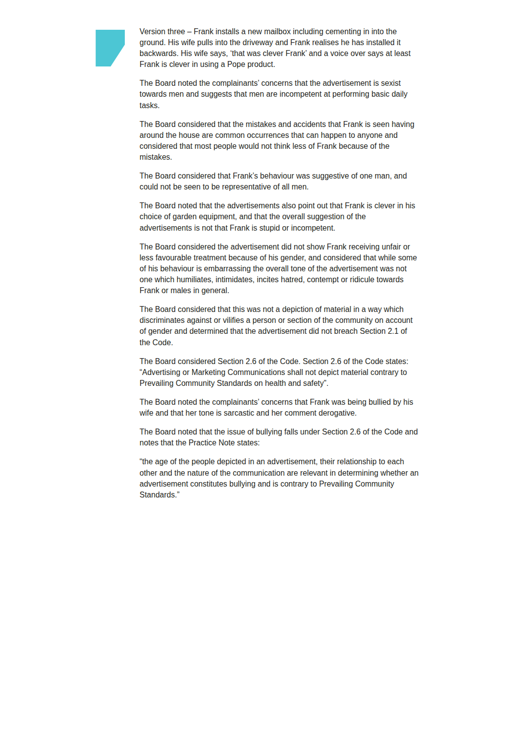Version three – Frank installs a new mailbox including cementing in into the ground. His wife pulls into the driveway and Frank realises he has installed it backwards. His wife says, ‘that was clever Frank’ and a voice over says at least Frank is clever in using a Pope product.
The Board noted the complainants’ concerns that the advertisement is sexist towards men and suggests that men are incompetent at performing basic daily tasks.
The Board considered that the mistakes and accidents that Frank is seen having around the house are common occurrences that can happen to anyone and considered that most people would not think less of Frank because of the mistakes.
The Board considered that Frank’s behaviour was suggestive of one man, and could not be seen to be representative of all men.
The Board noted that the advertisements also point out that Frank is clever in his choice of garden equipment, and that the overall suggestion of the advertisements is not that Frank is stupid or incompetent.
The Board considered the advertisement did not show Frank receiving unfair or less favourable treatment because of his gender, and considered that while some of his behaviour is embarrassing the overall tone of the advertisement was not one which humiliates, intimidates, incites hatred, contempt or ridicule towards Frank or males in general.
The Board considered that this was not a depiction of material in a way which discriminates against or vilifies a person or section of the community on account of gender and determined that the advertisement did not breach Section 2.1 of the Code.
The Board considered Section 2.6 of the Code. Section 2.6 of the Code states: “Advertising or Marketing Communications shall not depict material contrary to Prevailing Community Standards on health and safety”.
The Board noted the complainants’ concerns that Frank was being bullied by his wife and that her tone is sarcastic and her comment derogative.
The Board noted that the issue of bullying falls under Section 2.6 of the Code and notes that the Practice Note states:
“the age of the people depicted in an advertisement, their relationship to each other and the nature of the communication are relevant in determining whether an advertisement constitutes bullying and is contrary to Prevailing Community Standards.”